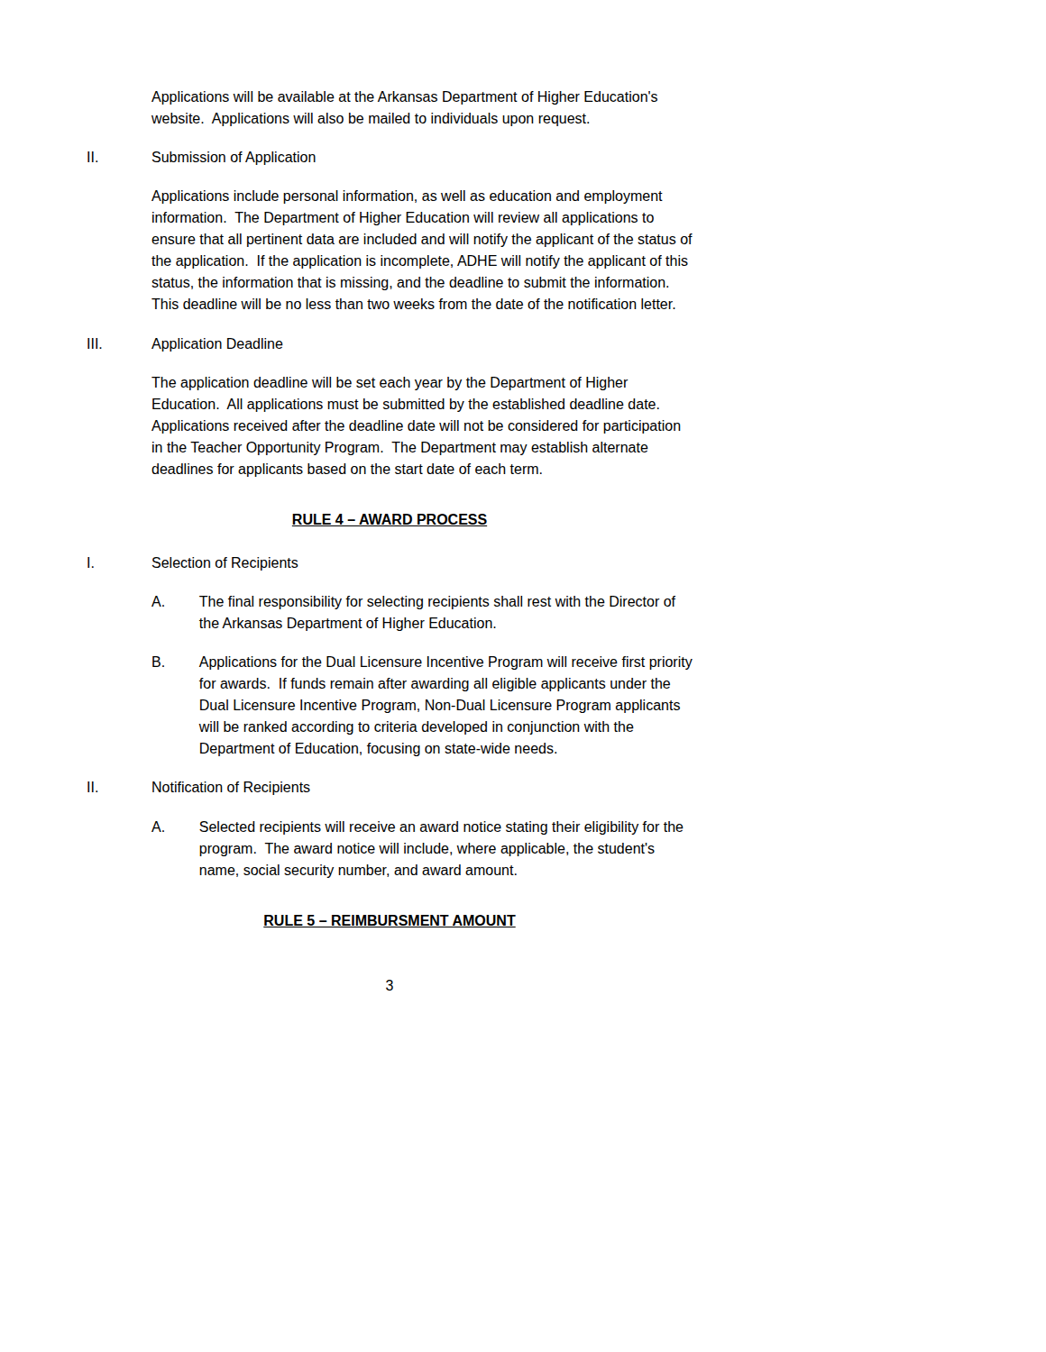Applications will be available at the Arkansas Department of Higher Education's website. Applications will also be mailed to individuals upon request.
II.
Submission of Application
Applications include personal information, as well as education and employment information. The Department of Higher Education will review all applications to ensure that all pertinent data are included and will notify the applicant of the status of the application. If the application is incomplete, ADHE will notify the applicant of this status, the information that is missing, and the deadline to submit the information. This deadline will be no less than two weeks from the date of the notification letter.
III.
Application Deadline
The application deadline will be set each year by the Department of Higher Education. All applications must be submitted by the established deadline date. Applications received after the deadline date will not be considered for participation in the Teacher Opportunity Program. The Department may establish alternate deadlines for applicants based on the start date of each term.
RULE 4 – AWARD PROCESS
I.
Selection of Recipients
A.
The final responsibility for selecting recipients shall rest with the Director of the Arkansas Department of Higher Education.
B.
Applications for the Dual Licensure Incentive Program will receive first priority for awards. If funds remain after awarding all eligible applicants under the Dual Licensure Incentive Program, Non-Dual Licensure Program applicants will be ranked according to criteria developed in conjunction with the Department of Education, focusing on state-wide needs.
II.
Notification of Recipients
A.
Selected recipients will receive an award notice stating their eligibility for the program. The award notice will include, where applicable, the student's name, social security number, and award amount.
RULE 5 – REIMBURSMENT AMOUNT
3